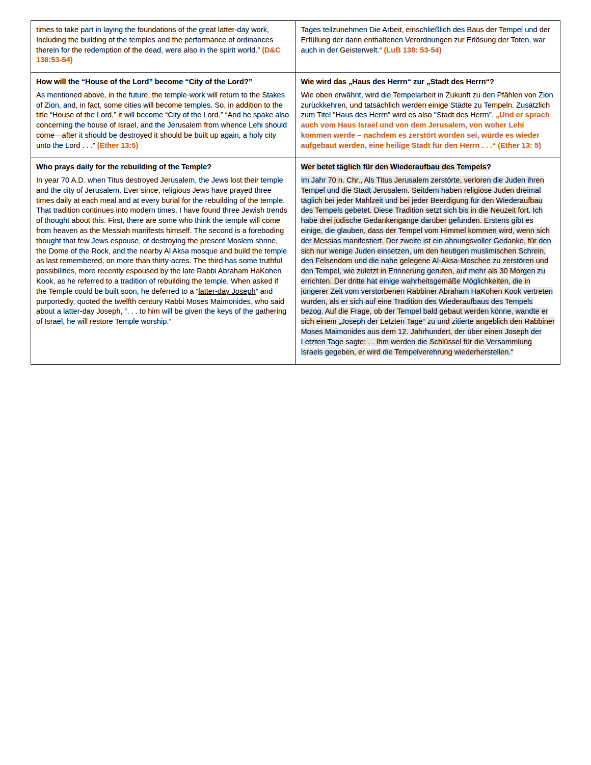| times to take part in laying the foundations of the great latter-day work, Including the building of the temples and the performance of ordinances therein for the redemption of the dead, were also in the spirit world.” (D&C 138:53-54) | Tages teilzunehmen Die Arbeit, einschließlich des Baus der Tempel und der Erfüllung der darin enthaltenen Verordnungen zur Erlösung der Toten, war auch in der Geisterwelt.“ (LuB 138: 53-54) |
| How will the “House of the Lord” become “City of the Lord?” As mentioned above, in the future, the temple-work will return to the Stakes of Zion, and, in fact, some cities will become temples. So, in addition to the title “House of the Lord,” it will become “City of the Lord.” “And he spake also concerning the house of Israel, and the Jerusalem from whence Lehi should come—after it should be destroyed it should be built up again, a holy city unto the Lord . . .” (Ether 13:5) | Wie wird das „Haus des Herrn“ zur „Stadt des Herrn“? Wie oben erwähnt, wird die Tempelarbeit in Zukunft zu den Pfählen von Zion zurückkehren, und tatsächlich werden einige Städte zu Tempeln. Zusätzlich zum Titel "Haus des Herrn" wird es also "Stadt des Herrn". „Und er sprach auch vom Haus Israel und von dem Jerusalem, von woher Lehi kommen werde – nachdem es zerstört worden sei, würde es wieder aufgebaut werden, eine heilige Stadt für den Herrn . . .“ (Ether 13: 5) |
| Who prays daily for the rebuilding of the Temple? In year 70 A.D. when Titus destroyed Jerusalem, the Jews lost their temple and the city of Jerusalem. Ever since, religious Jews have prayed three times daily at each meal and at every burial for the rebuilding of the temple. That tradition continues into modern times. I have found three Jewish trends of thought about this. First, there are some who think the temple will come from heaven as the Messiah manifests himself. The second is a foreboding thought that few Jews espouse, of destroying the present Moslem shrine, the Dome of the Rock, and the nearby Al Aksa mosque and build the temple as last remembered, on more than thirty-acres. The third has some truthful possibilities, more recently espoused by the late Rabbi Abraham HaKohen Kook, as he referred to a tradition of rebuilding the temple. When asked if the Temple could be built soon, he deferred to a “ latter-day Joseph ” and purportedly, quoted the twelfth century Rabbi Moses Maimonides, who said about a latter-day Joseph, “. . . to him will be given the keys of the gathering of Israel, he will restore Temple worship.” | Wer betet täglich für den Wiederaufbau des Tempels? Im Jahr 70 n. Chr., Als Titus Jerusalem zerstörte, verloren die Juden ihren Tempel und die Stadt Jerusalem. Seitdem haben religiöse Juden dreimal täglich bei jeder Mahlzeit und bei jeder Beerdigung für den Wiederaufbau des Tempels gebetet. Diese Tradition setzt sich bis in die Neuzeit fort. Ich habe drei jüdische Gedankengänge darüber gefunden. Erstens gibt es einige, die glauben, dass der Tempel vom Himmel kommen wird, wenn sich der Messias manifestiert. Der zweite ist ein ahnungsvoller Gedanke, für den sich nur wenige Juden einsetzen, um den heutigen muslimischen Schrein, den Felsendom und die nahe gelegene Al-Aksa-Moschee zu zerstören und den Tempel, wie zuletzt in Erinnerung gerufen, auf mehr als 30 Morgen zu errichten. Der dritte hat einige wahrheitsgemäße Möglichkeiten, die in jüngerer Zeit vom verstorbenen Rabbiner Abraham HaKohen Kook vertreten wurden, als er sich auf eine Tradition des Wiederaufbaus des Tempels bezog. Auf die Frage, ob der Tempel bald gebaut werden könne, wandte er sich einem „Joseph der Letzten Tage“ zu und zitierte angeblich den Rabbiner Moses Maimonides aus dem 12. Jahrhundert, der über einen Joseph der Letzten Tage sagte: . . Ihm werden die Schlüssel für die Versammlung Israels gegeben, er wird die Tempelverehrung wiederherstellen.“ |